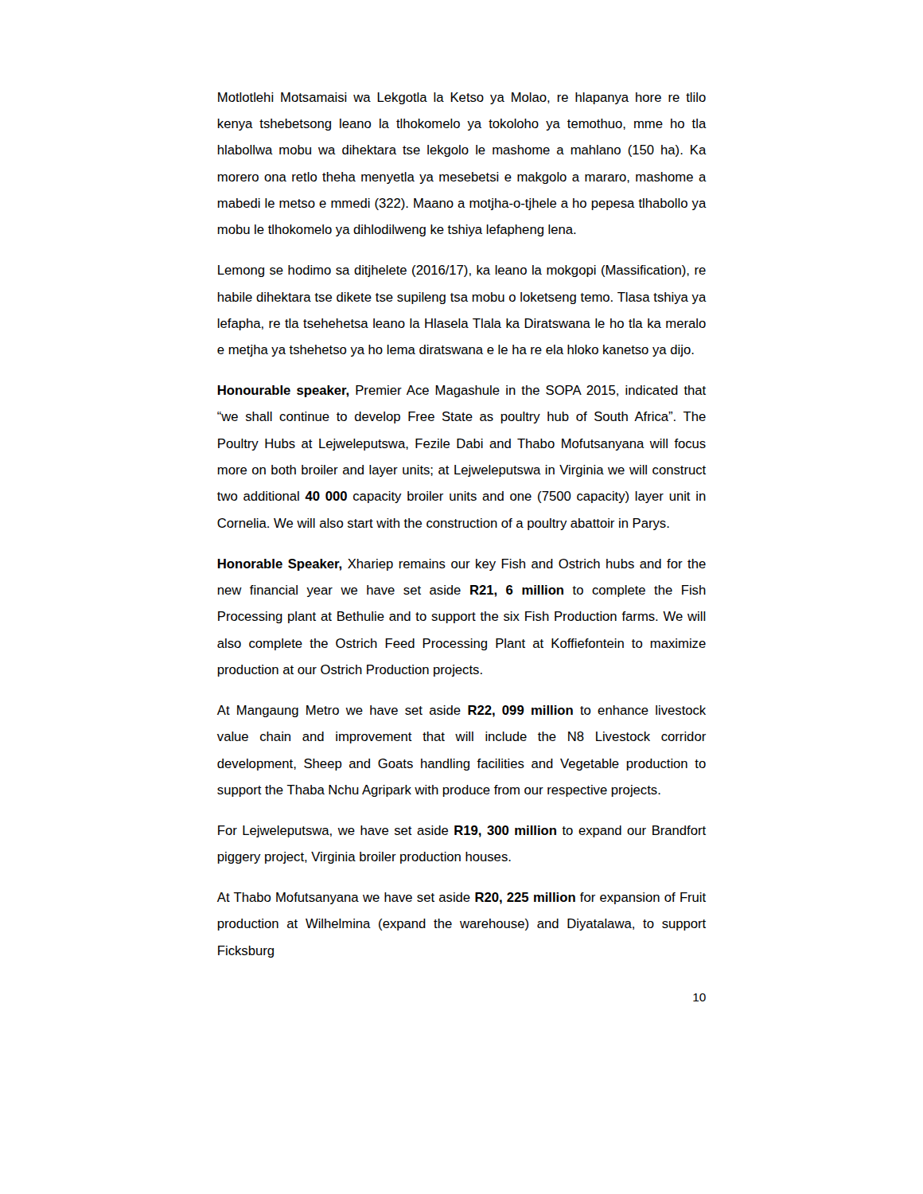Motlotlehi Motsamaisi wa Lekgotla la Ketso ya Molao, re hlapanya hore re tlilo kenya tshebetsong leano la tlhokomelo ya tokoloho ya temothuo, mme ho tla hlabollwa mobu wa dihektara tse lekgolo le mashome a mahlano (150 ha). Ka morero ona retlo theha menyetla ya mesebetsi e makgolo a mararo, mashome a mabedi le metso e mmedi (322). Maano a motjha-o-tjhele a ho pepesa tlhabollo ya mobu le tlhokomelo ya dihlodilweng ke tshiya lefapheng lena.
Lemong se hodimo sa ditjhelete (2016/17), ka leano la mokgopi (Massification), re habile dihektara tse dikete tse supileng tsa mobu o loketseng temo. Tlasa tshiya ya lefapha, re tla tsehehetsa leano la Hlasela Tlala ka Diratswana le ho tla ka meralo e metjha ya tshehetso ya ho lema diratswana e le ha re ela hloko kanetso ya dijo.
Honourable speaker, Premier Ace Magashule in the SOPA 2015, indicated that “we shall continue to develop Free State as poultry hub of South Africa”. The Poultry Hubs at Lejweleputswa, Fezile Dabi and Thabo Mofutsanyana will focus more on both broiler and layer units; at Lejweleputswa in Virginia we will construct two additional 40 000 capacity broiler units and one (7500 capacity) layer unit in Cornelia. We will also start with the construction of a poultry abattoir in Parys.
Honorable Speaker, Xhariep remains our key Fish and Ostrich hubs and for the new financial year we have set aside R21, 6 million to complete the Fish Processing plant at Bethulie and to support the six Fish Production farms. We will also complete the Ostrich Feed Processing Plant at Koffiefontein to maximize production at our Ostrich Production projects.
At Mangaung Metro we have set aside R22, 099 million to enhance livestock value chain and improvement that will include the N8 Livestock corridor development, Sheep and Goats handling facilities and Vegetable production to support the Thaba Nchu Agripark with produce from our respective projects.
For Lejweleputswa, we have set aside R19, 300 million to expand our Brandfort piggery project, Virginia broiler production houses.
At Thabo Mofutsanyana we have set aside R20, 225 million for expansion of Fruit production at Wilhelmina (expand the warehouse) and Diyatalawa, to support Ficksburg
10